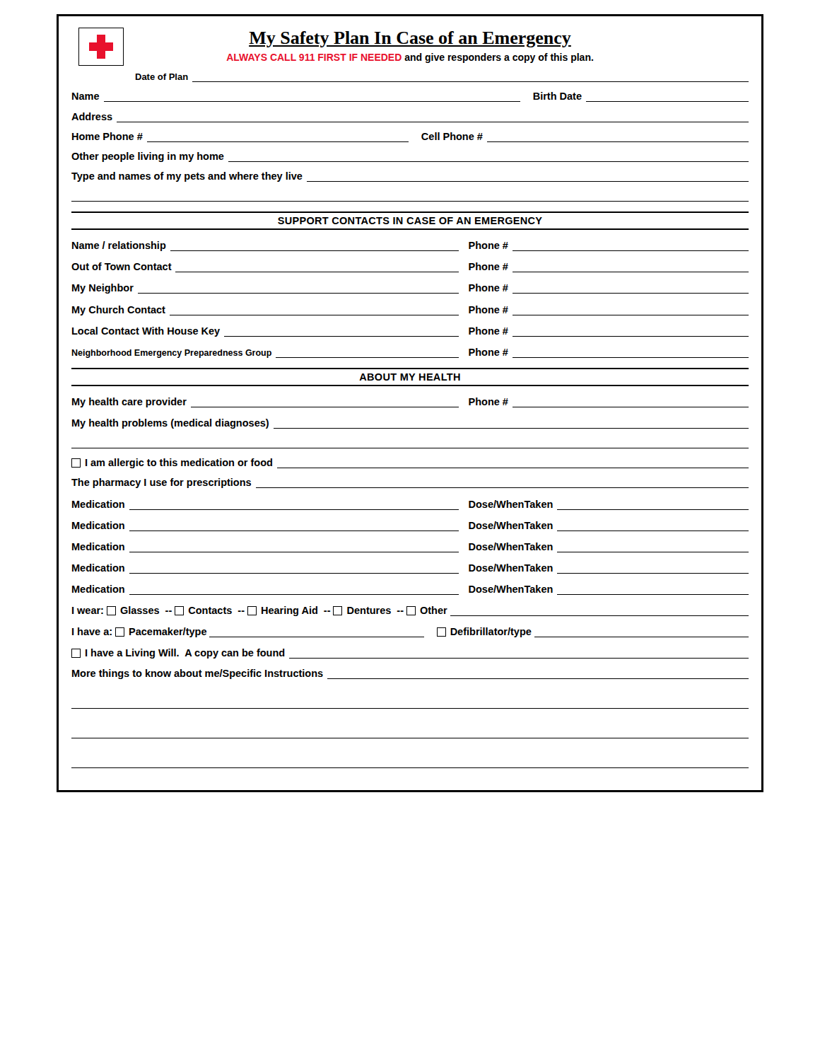My Safety Plan In Case of an Emergency
ALWAYS CALL 911 FIRST IF NEEDED and give responders a copy of this plan.
Date of Plan
Name Birth Date
Address
Home Phone # Cell Phone #
Other people living in my home
Type and names of my pets and where they live
SUPPORT CONTACTS IN CASE OF AN EMERGENCY
Name / relationship Phone #
Out of Town Contact Phone #
My Neighbor Phone #
My Church Contact Phone #
Local Contact With House Key Phone #
Neighborhood Emergency Preparedness Group Phone #
ABOUT MY HEALTH
My health care provider Phone #
My health problems (medical diagnoses)
I am allergic to this medication or food
The pharmacy I use for prescriptions
Medication Dose/WhenTaken
Medication Dose/WhenTaken
Medication Dose/WhenTaken
Medication Dose/WhenTaken
Medication Dose/WhenTaken
I wear: Glasses -- Contacts -- Hearing Aid -- Dentures -- Other
I have a: Pacemaker/type Defibrillator/type
I have a Living Will. A copy can be found
More things to know about me/Specific Instructions